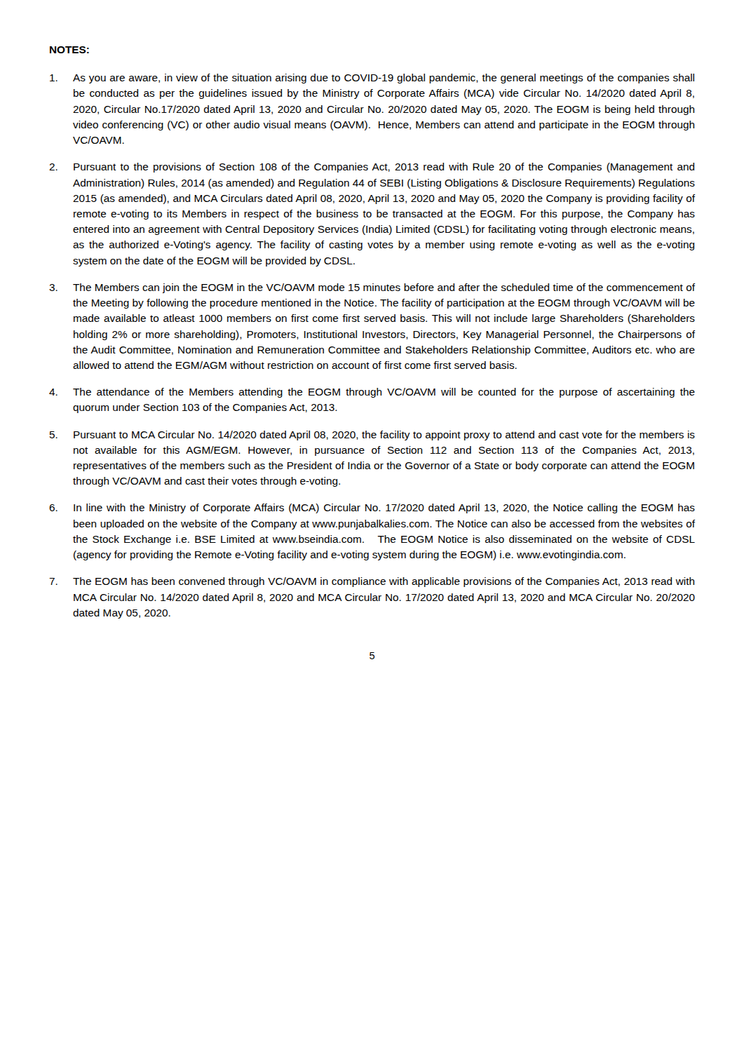NOTES:
As you are aware, in view of the situation arising due to COVID-19 global pandemic, the general meetings of the companies shall be conducted as per the guidelines issued by the Ministry of Corporate Affairs (MCA) vide Circular No. 14/2020 dated April 8, 2020, Circular No.17/2020 dated April 13, 2020 and Circular No. 20/2020 dated May 05, 2020. The EOGM is being held through video conferencing (VC) or other audio visual means (OAVM). Hence, Members can attend and participate in the EOGM through VC/OAVM.
Pursuant to the provisions of Section 108 of the Companies Act, 2013 read with Rule 20 of the Companies (Management and Administration) Rules, 2014 (as amended) and Regulation 44 of SEBI (Listing Obligations & Disclosure Requirements) Regulations 2015 (as amended), and MCA Circulars dated April 08, 2020, April 13, 2020 and May 05, 2020 the Company is providing facility of remote e-voting to its Members in respect of the business to be transacted at the EOGM. For this purpose, the Company has entered into an agreement with Central Depository Services (India) Limited (CDSL) for facilitating voting through electronic means, as the authorized e-Voting's agency. The facility of casting votes by a member using remote e-voting as well as the e-voting system on the date of the EOGM will be provided by CDSL.
The Members can join the EOGM in the VC/OAVM mode 15 minutes before and after the scheduled time of the commencement of the Meeting by following the procedure mentioned in the Notice. The facility of participation at the EOGM through VC/OAVM will be made available to atleast 1000 members on first come first served basis. This will not include large Shareholders (Shareholders holding 2% or more shareholding), Promoters, Institutional Investors, Directors, Key Managerial Personnel, the Chairpersons of the Audit Committee, Nomination and Remuneration Committee and Stakeholders Relationship Committee, Auditors etc. who are allowed to attend the EGM/AGM without restriction on account of first come first served basis.
The attendance of the Members attending the EOGM through VC/OAVM will be counted for the purpose of ascertaining the quorum under Section 103 of the Companies Act, 2013.
Pursuant to MCA Circular No. 14/2020 dated April 08, 2020, the facility to appoint proxy to attend and cast vote for the members is not available for this AGM/EGM. However, in pursuance of Section 112 and Section 113 of the Companies Act, 2013, representatives of the members such as the President of India or the Governor of a State or body corporate can attend the EOGM through VC/OAVM and cast their votes through e-voting.
In line with the Ministry of Corporate Affairs (MCA) Circular No. 17/2020 dated April 13, 2020, the Notice calling the EOGM has been uploaded on the website of the Company at www.punjabalkalies.com. The Notice can also be accessed from the websites of the Stock Exchange i.e. BSE Limited at www.bseindia.com. The EOGM Notice is also disseminated on the website of CDSL (agency for providing the Remote e-Voting facility and e-voting system during the EOGM) i.e. www.evotingindia.com.
The EOGM has been convened through VC/OAVM in compliance with applicable provisions of the Companies Act, 2013 read with MCA Circular No. 14/2020 dated April 8, 2020 and MCA Circular No. 17/2020 dated April 13, 2020 and MCA Circular No. 20/2020 dated May 05, 2020.
5